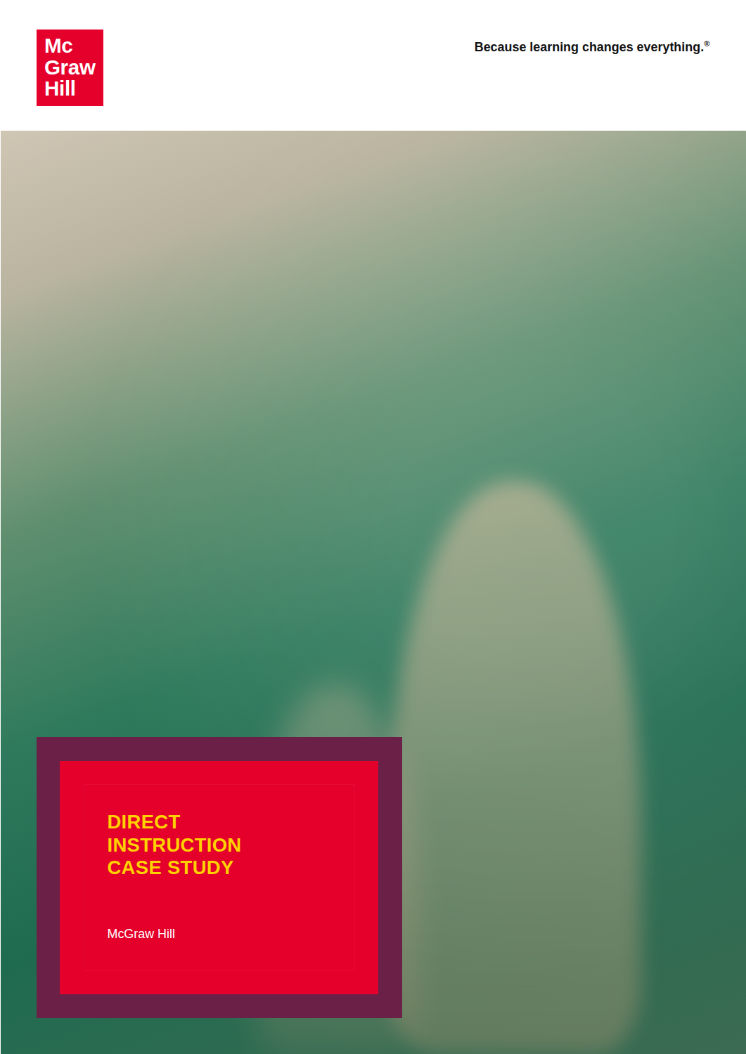Mc Graw Hill
Because learning changes everything.®
Direct
Instruction
Case Study
McGraw Hill